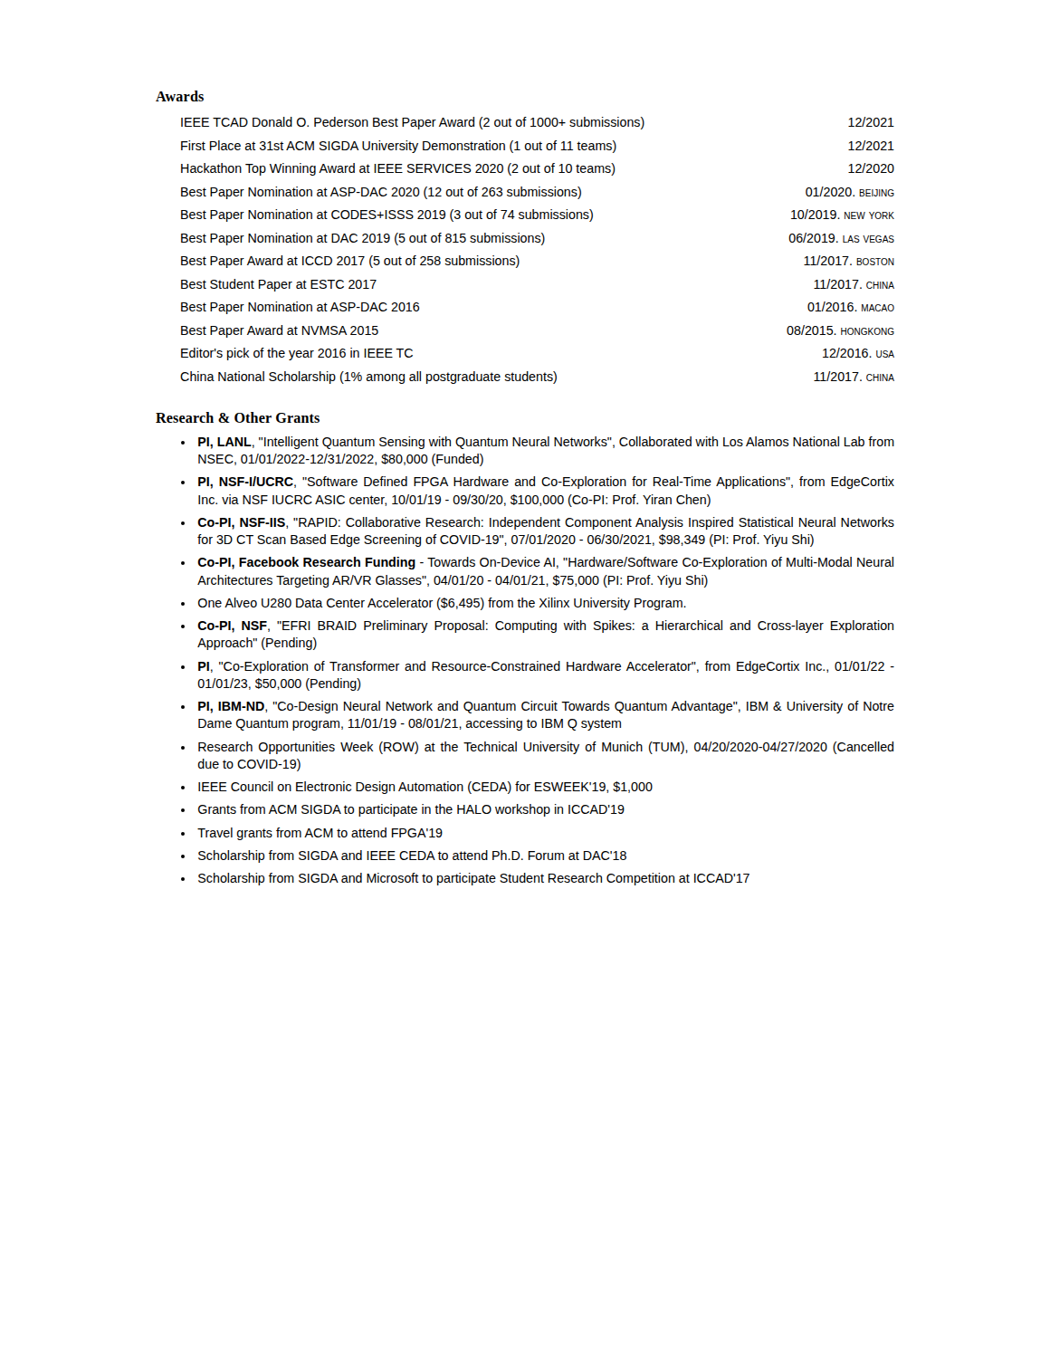Awards
| IEEE TCAD Donald O. Pederson Best Paper Award (2 out of 1000+ submissions) | 12/2021 |
| First Place at 31st ACM SIGDA University Demonstration (1 out of 11 teams) | 12/2021 |
| Hackathon Top Winning Award at IEEE SERVICES 2020 (2 out of 10 teams) | 12/2020 |
| Best Paper Nomination at ASP-DAC 2020 (12 out of 263 submissions) | 01/2020. Beijing |
| Best Paper Nomination at CODES+ISSS 2019 (3 out of 74 submissions) | 10/2019. New York |
| Best Paper Nomination at DAC 2019 (5 out of 815 submissions) | 06/2019. Las Vegas |
| Best Paper Award at ICCD 2017 (5 out of 258 submissions) | 11/2017. Boston |
| Best Student Paper at ESTC 2017 | 11/2017. China |
| Best Paper Nomination at ASP-DAC 2016 | 01/2016. Macao |
| Best Paper Award at NVMSA 2015 | 08/2015. Hongkong |
| Editor's pick of the year 2016 in IEEE TC | 12/2016. USA |
| China National Scholarship (1% among all postgraduate students) | 11/2017. China |
Research & Other Grants
PI, LANL, "Intelligent Quantum Sensing with Quantum Neural Networks", Collaborated with Los Alamos National Lab from NSEC, 01/01/2022-12/31/2022, $80,000 (Funded)
PI, NSF-I/UCRC, "Software Defined FPGA Hardware and Co-Exploration for Real-Time Applications", from EdgeCortix Inc. via NSF IUCRC ASIC center, 10/01/19 - 09/30/20, $100,000 (Co-PI: Prof. Yiran Chen)
Co-PI, NSF-IIS, "RAPID: Collaborative Research: Independent Component Analysis Inspired Statistical Neural Networks for 3D CT Scan Based Edge Screening of COVID-19", 07/01/2020 - 06/30/2021, $98,349 (PI: Prof. Yiyu Shi)
Co-PI, Facebook Research Funding - Towards On-Device AI, "Hardware/Software Co-Exploration of Multi-Modal Neural Architectures Targeting AR/VR Glasses", 04/01/20 - 04/01/21, $75,000 (PI: Prof. Yiyu Shi)
One Alveo U280 Data Center Accelerator ($6,495) from the Xilinx University Program.
Co-PI, NSF, "EFRI BRAID Preliminary Proposal: Computing with Spikes: a Hierarchical and Cross-layer Exploration Approach" (Pending)
PI, "Co-Exploration of Transformer and Resource-Constrained Hardware Accelerator", from EdgeCortix Inc., 01/01/22 - 01/01/23, $50,000 (Pending)
PI, IBM-ND, "Co-Design Neural Network and Quantum Circuit Towards Quantum Advantage", IBM & University of Notre Dame Quantum program, 11/01/19 - 08/01/21, accessing to IBM Q system
Research Opportunities Week (ROW) at the Technical University of Munich (TUM), 04/20/2020-04/27/2020 (Cancelled due to COVID-19)
IEEE Council on Electronic Design Automation (CEDA) for ESWEEK'19, $1,000
Grants from ACM SIGDA to participate in the HALO workshop in ICCAD'19
Travel grants from ACM to attend FPGA'19
Scholarship from SIGDA and IEEE CEDA to attend Ph.D. Forum at DAC'18
Scholarship from SIGDA and Microsoft to participate Student Research Competition at ICCAD'17